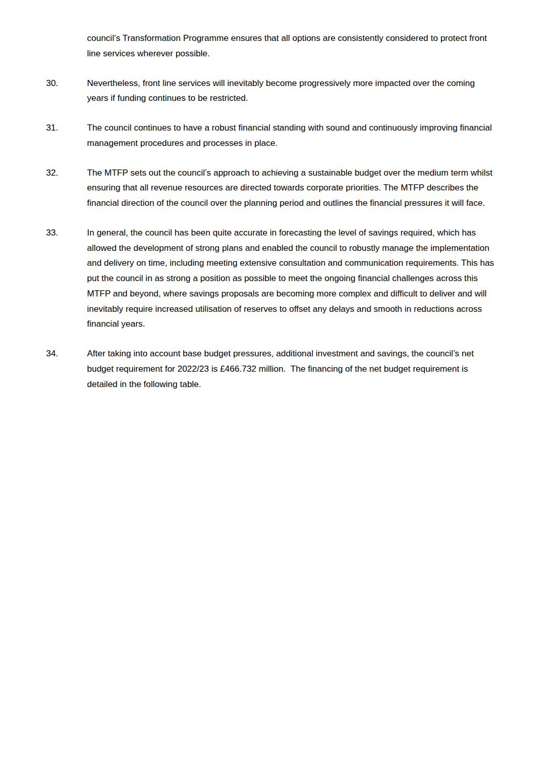council’s Transformation Programme ensures that all options are consistently considered to protect front line services wherever possible.
Nevertheless, front line services will inevitably become progressively more impacted over the coming years if funding continues to be restricted.
The council continues to have a robust financial standing with sound and continuously improving financial management procedures and processes in place.
The MTFP sets out the council’s approach to achieving a sustainable budget over the medium term whilst ensuring that all revenue resources are directed towards corporate priorities. The MTFP describes the financial direction of the council over the planning period and outlines the financial pressures it will face.
In general, the council has been quite accurate in forecasting the level of savings required, which has allowed the development of strong plans and enabled the council to robustly manage the implementation and delivery on time, including meeting extensive consultation and communication requirements. This has put the council in as strong a position as possible to meet the ongoing financial challenges across this MTFP and beyond, where savings proposals are becoming more complex and difficult to deliver and will inevitably require increased utilisation of reserves to offset any delays and smooth in reductions across financial years.
After taking into account base budget pressures, additional investment and savings, the council’s net budget requirement for 2022/23 is £466.732 million. The financing of the net budget requirement is detailed in the following table.